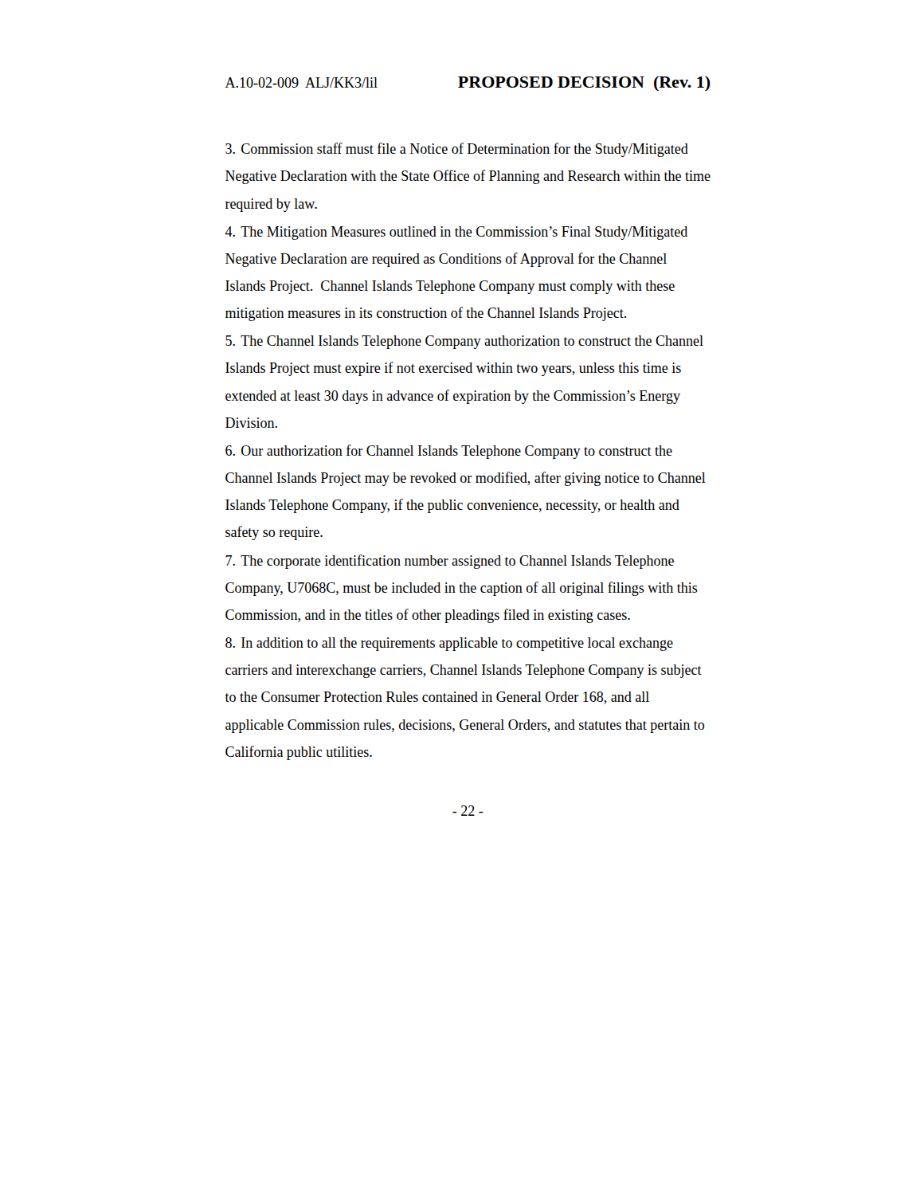A.10-02-009 ALJ/KK3/lil PROPOSED DECISION (Rev. 1)
3. Commission staff must file a Notice of Determination for the Study/Mitigated Negative Declaration with the State Office of Planning and Research within the time required by law.
4. The Mitigation Measures outlined in the Commission’s Final Study/Mitigated Negative Declaration are required as Conditions of Approval for the Channel Islands Project. Channel Islands Telephone Company must comply with these mitigation measures in its construction of the Channel Islands Project.
5. The Channel Islands Telephone Company authorization to construct the Channel Islands Project must expire if not exercised within two years, unless this time is extended at least 30 days in advance of expiration by the Commission’s Energy Division.
6. Our authorization for Channel Islands Telephone Company to construct the Channel Islands Project may be revoked or modified, after giving notice to Channel Islands Telephone Company, if the public convenience, necessity, or health and safety so require.
7. The corporate identification number assigned to Channel Islands Telephone Company, U7068C, must be included in the caption of all original filings with this Commission, and in the titles of other pleadings filed in existing cases.
8. In addition to all the requirements applicable to competitive local exchange carriers and interexchange carriers, Channel Islands Telephone Company is subject to the Consumer Protection Rules contained in General Order 168, and all applicable Commission rules, decisions, General Orders, and statutes that pertain to California public utilities.
- 22 -